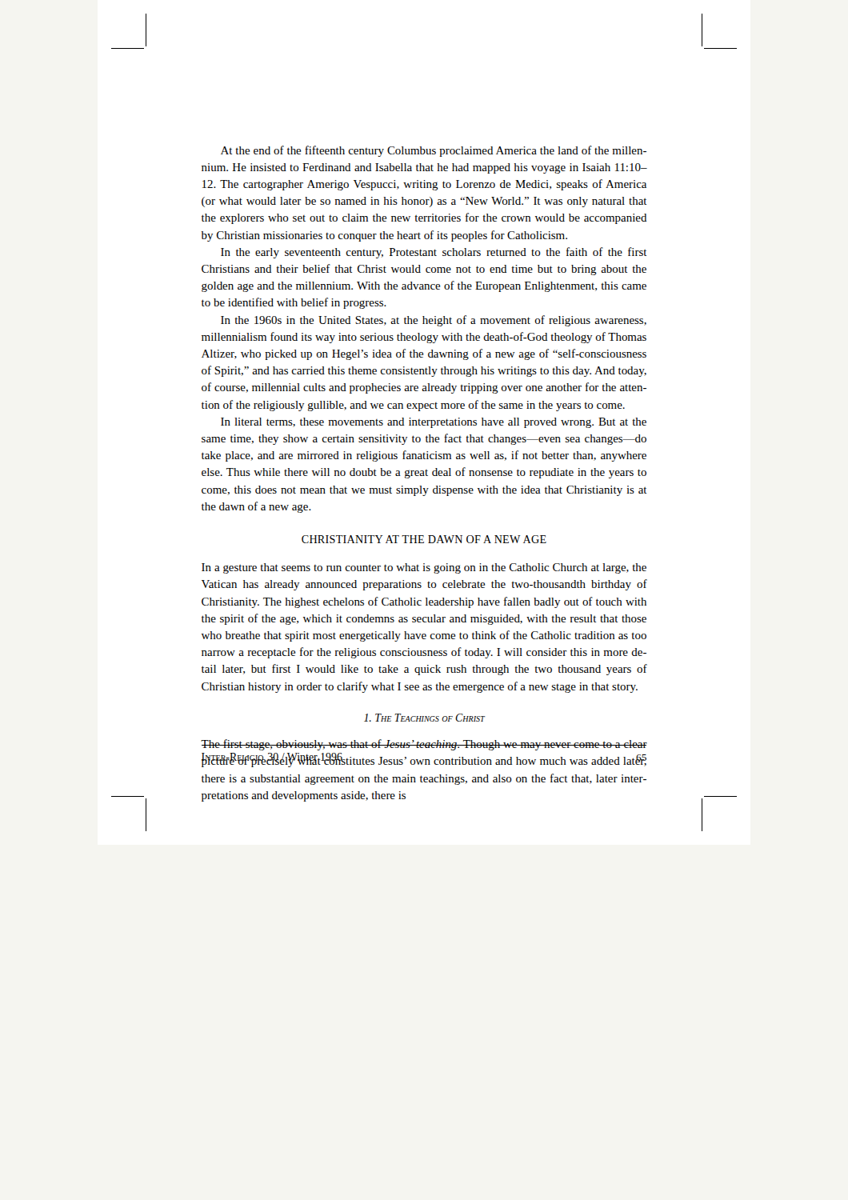At the end of the fifteenth century Columbus proclaimed America the land of the millennium. He insisted to Ferdinand and Isabella that he had mapped his voyage in Isaiah 11:10–12. The cartographer Amerigo Vespucci, writing to Lorenzo de Medici, speaks of America (or what would later be so named in his honor) as a “New World.” It was only natural that the explorers who set out to claim the new territories for the crown would be accompanied by Christian missionaries to conquer the heart of its peoples for Catholicism.
In the early seventeenth century, Protestant scholars returned to the faith of the first Christians and their belief that Christ would come not to end time but to bring about the golden age and the millennium. With the advance of the European Enlightenment, this came to be identified with belief in progress.
In the 1960s in the United States, at the height of a movement of religious awareness, millennialism found its way into serious theology with the death-of-God theology of Thomas Altizer, who picked up on Hegel’s idea of the dawning of a new age of “self-consciousness of Spirit,” and has carried this theme consistently through his writings to this day. And today, of course, millennial cults and prophecies are already tripping over one another for the attention of the religiously gullible, and we can expect more of the same in the years to come.
In literal terms, these movements and interpretations have all proved wrong. But at the same time, they show a certain sensitivity to the fact that changes—even sea changes—do take place, and are mirrored in religious fanaticism as well as, if not better than, anywhere else. Thus while there will no doubt be a great deal of nonsense to repudiate in the years to come, this does not mean that we must simply dispense with the idea that Christianity is at the dawn of a new age.
CHRISTIANITY AT THE DAWN OF A NEW AGE
In a gesture that seems to run counter to what is going on in the Catholic Church at large, the Vatican has already announced preparations to celebrate the two-thousandth birthday of Christianity. The highest echelons of Catholic leadership have fallen badly out of touch with the spirit of the age, which it condemns as secular and misguided, with the result that those who breathe that spirit most energetically have come to think of the Catholic tradition as too narrow a receptacle for the religious consciousness of today. I will consider this in more detail later, but first I would like to take a quick rush through the two thousand years of Christian history in order to clarify what I see as the emergence of a new stage in that story.
1. The Teachings of Christ
The first stage, obviously, was that of Jesus’ teaching. Though we may never come to a clear picture of precisely what constitutes Jesus’ own contribution and how much was added later, there is a substantial agreement on the main teachings, and also on the fact that, later interpretations and developments aside, there is
Inter-Religio 30 / Winter 1996 65